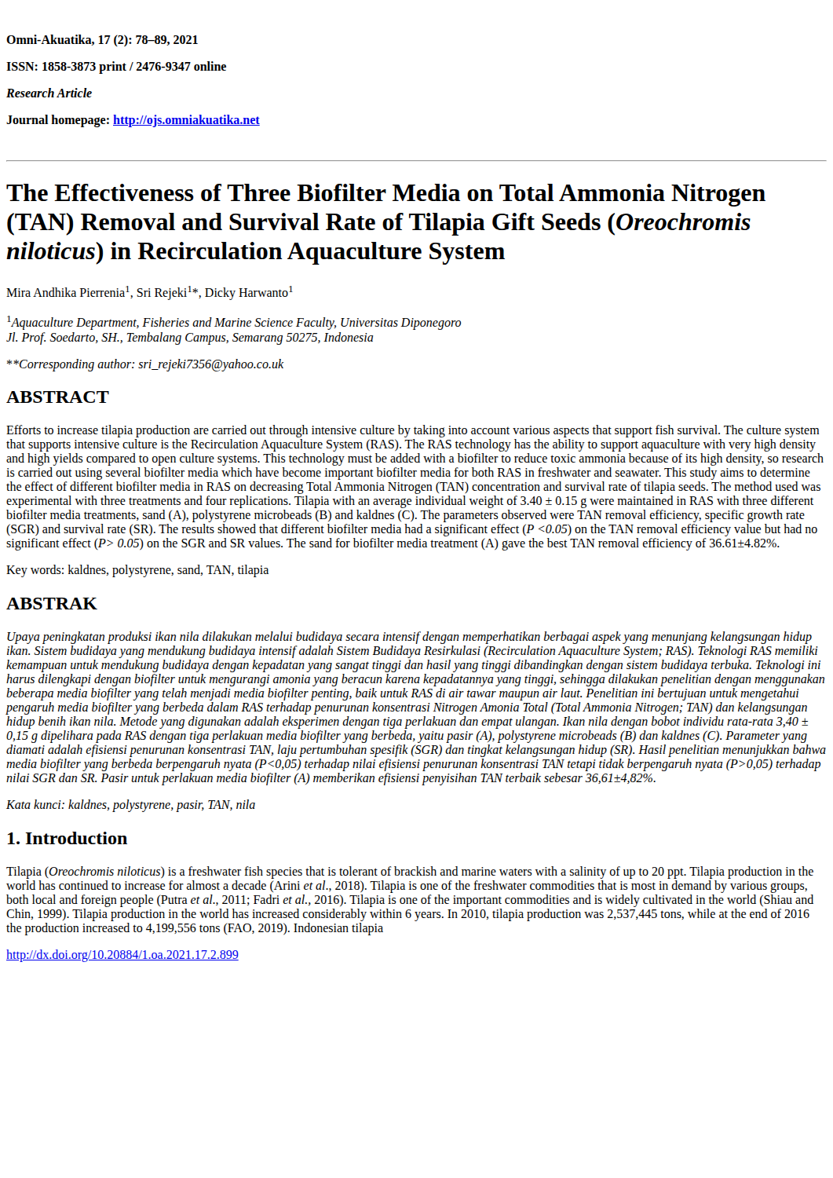Omni-Akuatika, 17 (2): 78–89, 2021
ISSN: 1858-3873 print / 2476-9347 online
Research Article
Journal homepage: http://ojs.omniakuatika.net
The Effectiveness of Three Biofilter Media on Total Ammonia Nitrogen (TAN) Removal and Survival Rate of Tilapia Gift Seeds (Oreochromis niloticus) in Recirculation Aquaculture System
Mira Andhika Pierrenia1, Sri Rejeki1*, Dicky Harwanto1
1Aquaculture Department, Fisheries and Marine Science Faculty, Universitas Diponegoro
Jl. Prof. Soedarto, SH., Tembalang Campus, Semarang 50275, Indonesia
**Corresponding author: sri_rejeki7356@yahoo.co.uk
ABSTRACT
Efforts to increase tilapia production are carried out through intensive culture by taking into account various aspects that support fish survival. The culture system that supports intensive culture is the Recirculation Aquaculture System (RAS). The RAS technology has the ability to support aquaculture with very high density and high yields compared to open culture systems. This technology must be added with a biofilter to reduce toxic ammonia because of its high density, so research is carried out using several biofilter media which have become important biofilter media for both RAS in freshwater and seawater. This study aims to determine the effect of different biofilter media in RAS on decreasing Total Ammonia Nitrogen (TAN) concentration and survival rate of tilapia seeds. The method used was experimental with three treatments and four replications. Tilapia with an average individual weight of 3.40 ± 0.15 g were maintained in RAS with three different biofilter media treatments, sand (A), polystyrene microbeads (B) and kaldnes (C). The parameters observed were TAN removal efficiency, specific growth rate (SGR) and survival rate (SR). The results showed that different biofilter media had a significant effect (P <0.05) on the TAN removal efficiency value but had no significant effect (P> 0.05) on the SGR and SR values. The sand for biofilter media treatment (A) gave the best TAN removal efficiency of 36.61±4.82%.
Key words: kaldnes, polystyrene, sand, TAN, tilapia
ABSTRAK
Upaya peningkatan produksi ikan nila dilakukan melalui budidaya secara intensif dengan memperhatikan berbagai aspek yang menunjang kelangsungan hidup ikan. Sistem budidaya yang mendukung budidaya intensif adalah Sistem Budidaya Resirkulasi (Recirculation Aquaculture System; RAS). Teknologi RAS memiliki kemampuan untuk mendukung budidaya dengan kepadatan yang sangat tinggi dan hasil yang tinggi dibandingkan dengan sistem budidaya terbuka. Teknologi ini harus dilengkapi dengan biofilter untuk mengurangi amonia yang beracun karena kepadatannya yang tinggi, sehingga dilakukan penelitian dengan menggunakan beberapa media biofilter yang telah menjadi media biofilter penting, baik untuk RAS di air tawar maupun air laut. Penelitian ini bertujuan untuk mengetahui pengaruh media biofilter yang berbeda dalam RAS terhadap penurunan konsentrasi Nitrogen Amonia Total (Total Ammonia Nitrogen; TAN) dan kelangsungan hidup benih ikan nila. Metode yang digunakan adalah eksperimen dengan tiga perlakuan dan empat ulangan. Ikan nila dengan bobot individu rata-rata 3,40 ± 0,15 g dipelihara pada RAS dengan tiga perlakuan media biofilter yang berbeda, yaitu pasir (A), polystyrene microbeads (B) dan kaldnes (C). Parameter yang diamati adalah efisiensi penurunan konsentrasi TAN, laju pertumbuhan spesifik (SGR) dan tingkat kelangsungan hidup (SR). Hasil penelitian menunjukkan bahwa media biofilter yang berbeda berpengaruh nyata (P<0,05) terhadap nilai efisiensi penurunan konsentrasi TAN tetapi tidak berpengaruh nyata (P>0,05) terhadap nilai SGR dan SR. Pasir untuk perlakuan media biofilter (A) memberikan efisiensi penyisihan TAN terbaik sebesar 36,61±4,82%.
Kata kunci: kaldnes, polystyrene, pasir, TAN, nila
1. Introduction
Tilapia (Oreochromis niloticus) is a freshwater fish species that is tolerant of brackish and marine waters with a salinity of up to 20 ppt. Tilapia production in the world has continued to increase for almost a decade (Arini et al., 2018). Tilapia is one of the freshwater commodities that is most in demand by various groups, both local and foreign people (Putra et al., 2011; Fadri et al., 2016). Tilapia is one of the important commodities and is widely cultivated in the world (Shiau and Chin, 1999). Tilapia production in the world has increased considerably within 6 years. In 2010, tilapia production was 2,537,445 tons, while at the end of 2016 the production increased to 4,199,556 tons (FAO, 2019). Indonesian tilapia
http://dx.doi.org/10.20884/1.oa.2021.17.2.899